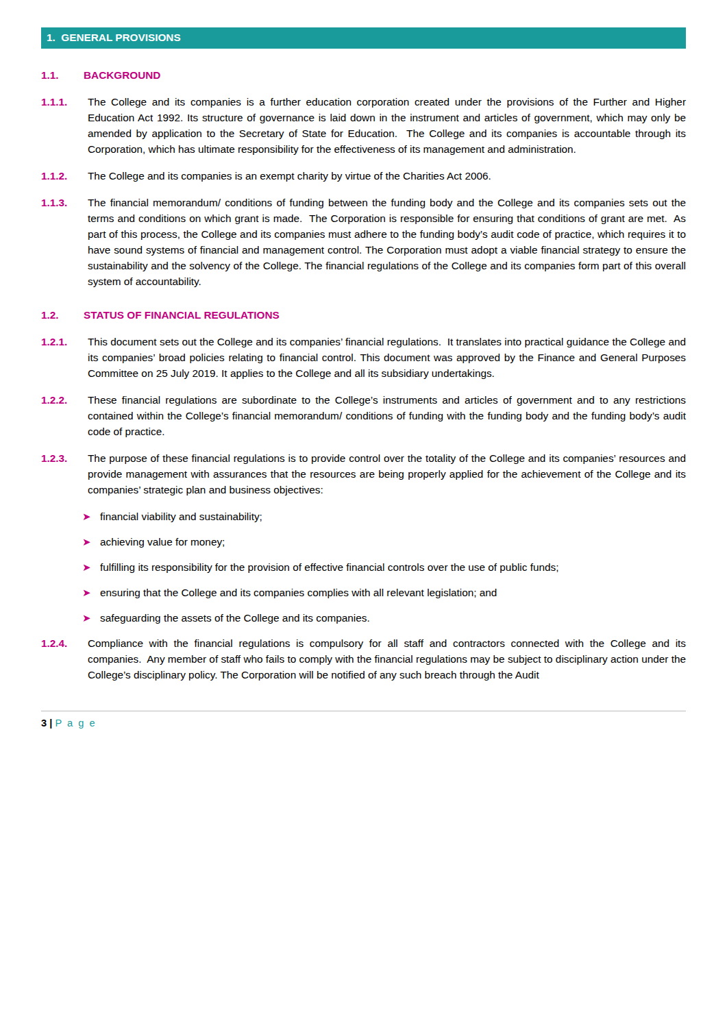1. GENERAL PROVISIONS
1.1.
BACKGROUND
1.1.1.
The College and its companies is a further education corporation created under the provisions of the Further and Higher Education Act 1992. Its structure of governance is laid down in the instrument and articles of government, which may only be amended by application to the Secretary of State for Education. The College and its companies is accountable through its Corporation, which has ultimate responsibility for the effectiveness of its management and administration.
1.1.2.
The College and its companies is an exempt charity by virtue of the Charities Act 2006.
1.1.3.
The financial memorandum/ conditions of funding between the funding body and the College and its companies sets out the terms and conditions on which grant is made. The Corporation is responsible for ensuring that conditions of grant are met. As part of this process, the College and its companies must adhere to the funding body’s audit code of practice, which requires it to have sound systems of financial and management control. The Corporation must adopt a viable financial strategy to ensure the sustainability and the solvency of the College. The financial regulations of the College and its companies form part of this overall system of accountability.
1.2.
STATUS OF FINANCIAL REGULATIONS
1.2.1.
This document sets out the College and its companies’ financial regulations. It translates into practical guidance the College and its companies’ broad policies relating to financial control. This document was approved by the Finance and General Purposes Committee on 25 July 2019. It applies to the College and all its subsidiary undertakings.
1.2.2.
These financial regulations are subordinate to the College’s instruments and articles of government and to any restrictions contained within the College’s financial memorandum/ conditions of funding with the funding body and the funding body’s audit code of practice.
1.2.3.
The purpose of these financial regulations is to provide control over the totality of the College and its companies’ resources and provide management with assurances that the resources are being properly applied for the achievement of the College and its companies’ strategic plan and business objectives:
financial viability and sustainability;
achieving value for money;
fulfilling its responsibility for the provision of effective financial controls over the use of public funds;
ensuring that the College and its companies complies with all relevant legislation; and
safeguarding the assets of the College and its companies.
1.2.4.
Compliance with the financial regulations is compulsory for all staff and contractors connected with the College and its companies. Any member of staff who fails to comply with the financial regulations may be subject to disciplinary action under the College’s disciplinary policy. The Corporation will be notified of any such breach through the Audit
3 | P a g e